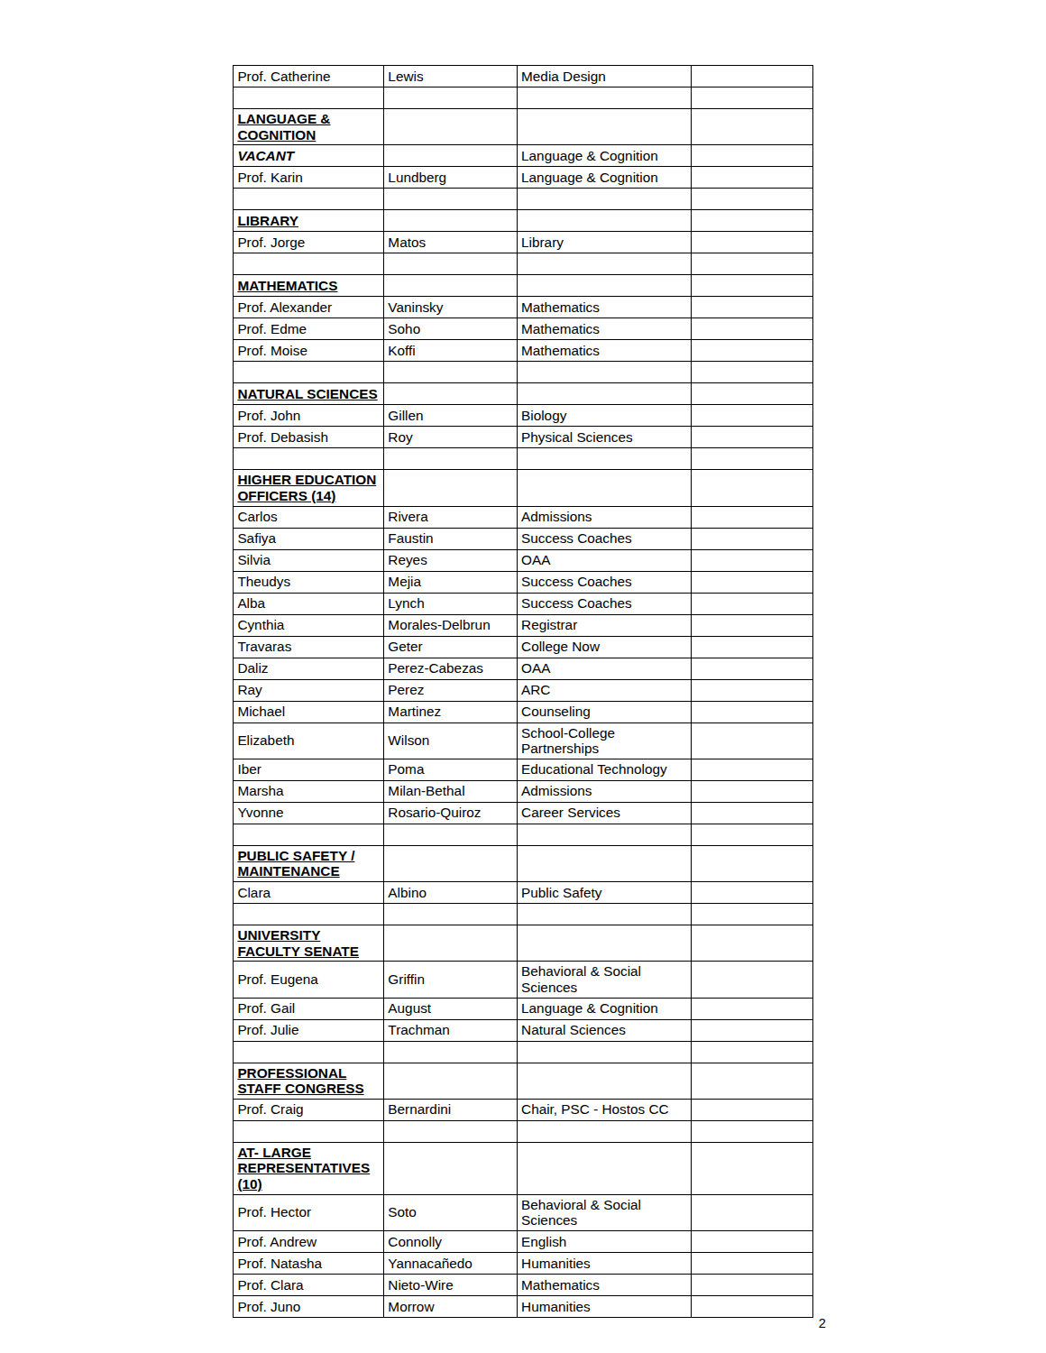| Prof. Catherine | Lewis | Media Design | |
| LANGUAGE & COGNITION | | | |
| VACANT | | Language & Cognition | |
| Prof. Karin | Lundberg | Language & Cognition | |
| LIBRARY | | | |
| Prof. Jorge | Matos | Library | |
| MATHEMATICS | | | |
| Prof. Alexander | Vaninsky | Mathematics | |
| Prof. Edme | Soho | Mathematics | |
| Prof. Moise | Koffi | Mathematics | |
| NATURAL SCIENCES | | | |
| Prof. John | Gillen | Biology | |
| Prof. Debasish | Roy | Physical Sciences | |
| HIGHER EDUCATION OFFICERS (14) | | | |
| Carlos | Rivera | Admissions | |
| Safiya | Faustin | Success Coaches | |
| Silvia | Reyes | OAA | |
| Theudys | Mejia | Success Coaches | |
| Alba | Lynch | Success Coaches | |
| Cynthia | Morales-Delbrun | Registrar | |
| Travaras | Geter | College Now | |
| Daliz | Perez-Cabezas | OAA | |
| Ray | Perez | ARC | |
| Michael | Martinez | Counseling | |
| Elizabeth | Wilson | School-College Partnerships | |
| Iber | Poma | Educational Technology | |
| Marsha | Milan-Bethal | Admissions | |
| Yvonne | Rosario-Quiroz | Career Services | |
| PUBLIC SAFETY / MAINTENANCE | | | |
| Clara | Albino | Public Safety | |
| UNIVERSITY FACULTY SENATE | | | |
| Prof. Eugena | Griffin | Behavioral & Social Sciences | |
| Prof. Gail | August | Language & Cognition | |
| Prof. Julie | Trachman | Natural Sciences | |
| PROFESSIONAL STAFF CONGRESS | | | |
| Prof. Craig | Bernardini | Chair, PSC - Hostos CC | |
| AT- LARGE REPRESENTATIVES (10) | | | |
| Prof. Hector | Soto | Behavioral & Social Sciences | |
| Prof. Andrew | Connolly | English | |
| Prof. Natasha | Yannacañedo | Humanities | |
| Prof. Clara | Nieto-Wire | Mathematics | |
| Prof. Juno | Morrow | Humanities | |
2